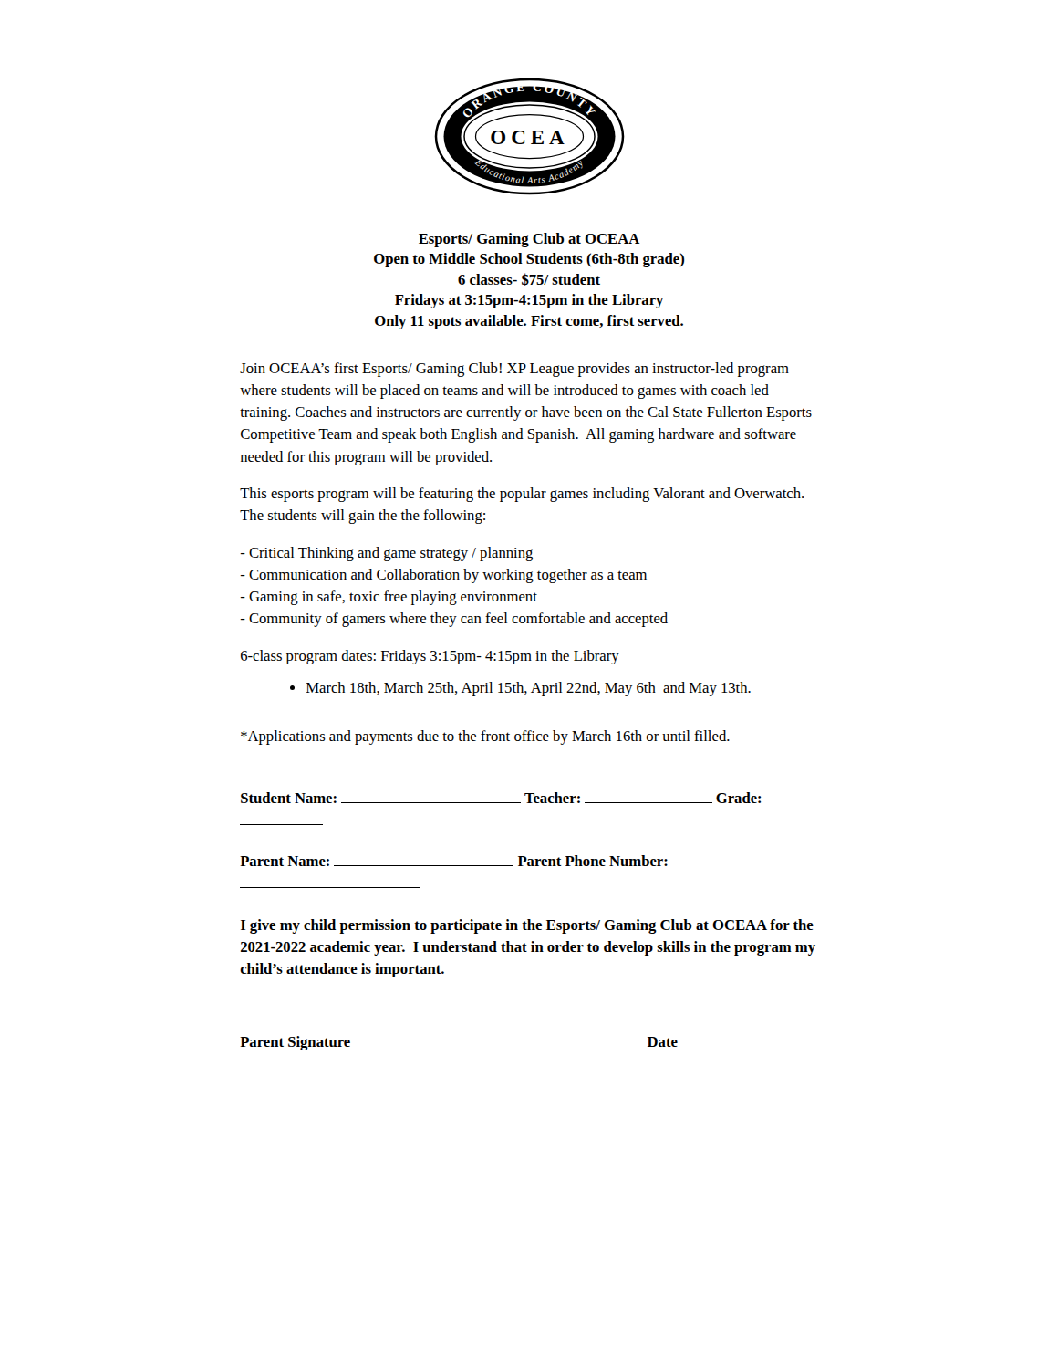ORANGE COUNTY Educational Arts Academy OCEA
Esports/ Gaming Club at OCEAA
Open to Middle School Students (6th-8th grade)
6 classes- $75/ student
Fridays at 3:15pm-4:15pm in the Library
Only 11 spots available. First come, first served.
Join OCEAA’s first Esports/ Gaming Club! XP League provides an instructor-led program where students will be placed on teams and will be introduced to games with coach led training. Coaches and instructors are currently or have been on the Cal State Fullerton Esports Competitive Team and speak both English and Spanish. All gaming hardware and software needed for this program will be provided.
This esports program will be featuring the popular games including Valorant and Overwatch. The students will gain the the following:
- Critical Thinking and game strategy / planning
- Communication and Collaboration by working together as a team
- Gaming in safe, toxic free playing environment
- Community of gamers where they can feel comfortable and accepted
6-class program dates: Fridays 3:15pm- 4:15pm in the Library
March 18th, March 25th, April 15th, April 22nd, May 6th and May 13th.
*Applications and payments due to the front office by March 16th or until filled.
Student Name: Teacher: Grade:
Parent Name: Parent Phone Number:
I give my child permission to participate in the Esports/ Gaming Club at OCEAA for the 2021-2022 academic year. I understand that in order to develop skills in the program my child’s attendance is important.
Parent Signature
Date